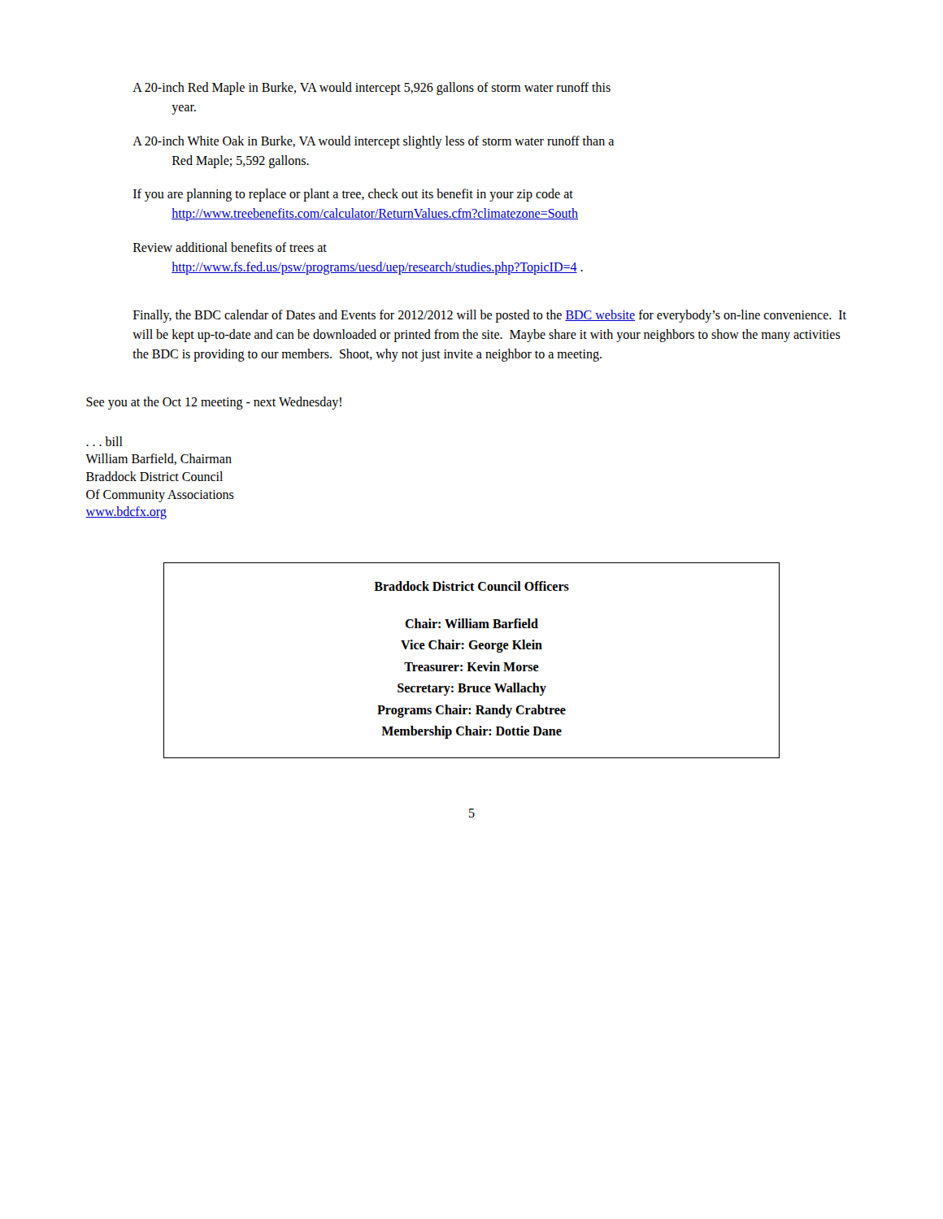A 20-inch Red Maple in Burke, VA would intercept 5,926 gallons of storm water runoff this year.
A 20-inch White Oak in Burke, VA would intercept slightly less of storm water runoff than a Red Maple; 5,592 gallons.
If you are planning to replace or plant a tree, check out its benefit in your zip code at http://www.treebenefits.com/calculator/ReturnValues.cfm?climatezone=South
Review additional benefits of trees at http://www.fs.fed.us/psw/programs/uesd/uep/research/studies.php?TopicID=4 .
Finally, the BDC calendar of Dates and Events for 2012/2012 will be posted to the BDC website for everybody’s on-line convenience. It will be kept up-to-date and can be downloaded or printed from the site. Maybe share it with your neighbors to show the many activities the BDC is providing to our members. Shoot, why not just invite a neighbor to a meeting.
See you at the Oct 12 meeting - next Wednesday!
. . . bill
William Barfield, Chairman
Braddock District Council
Of Community Associations
www.bdcfx.org
Braddock District Council Officers
Chair: William Barfield
Vice Chair: George Klein
Treasurer: Kevin Morse
Secretary: Bruce Wallachy
Programs Chair: Randy Crabtree
Membership Chair: Dottie Dane
5